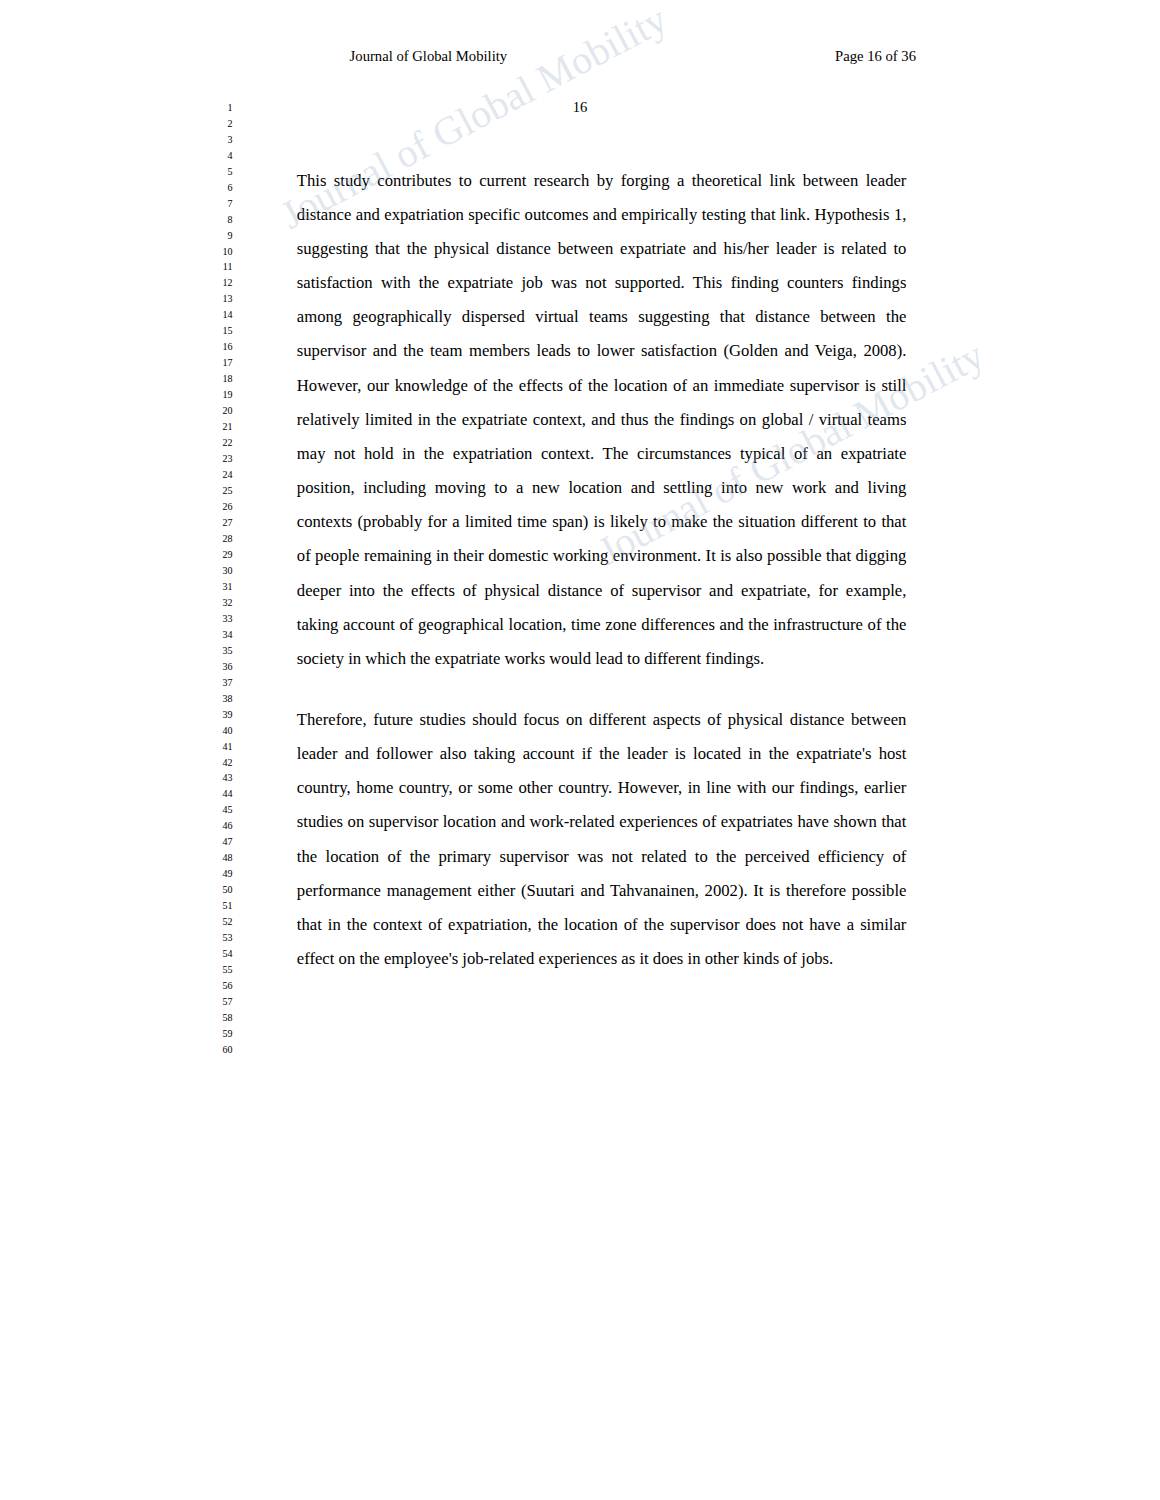Journal of Global Mobility Page 16 of 36
16
1
2
3
4
5
6
7
8
9
10
11
12
13
14
15
16
17
18
19
20
21
22
23
24
25
26
27
28
29
30
31
32
33
34
35
36
37
38
39
40
41
42
43
44
45
46
47
48
49
50
51
52
53
54
55
56
57
58
59
60
Journal of Global Mobility
Journal of Global Mobility
This study contributes to current research by forging a theoretical link between leader distance and expatriation specific outcomes and empirically testing that link. Hypothesis 1, suggesting that the physical distance between expatriate and his/her leader is related to satisfaction with the expatriate job was not supported. This finding counters findings among geographically dispersed virtual teams suggesting that distance between the supervisor and the team members leads to lower satisfaction (Golden and Veiga, 2008). However, our knowledge of the effects of the location of an immediate supervisor is still relatively limited in the expatriate context, and thus the findings on global / virtual teams may not hold in the expatriation context. The circumstances typical of an expatriate position, including moving to a new location and settling into new work and living contexts (probably for a limited time span) is likely to make the situation different to that of people remaining in their domestic working environment. It is also possible that digging deeper into the effects of physical distance of supervisor and expatriate, for example, taking account of geographical location, time zone differences and the infrastructure of the society in which the expatriate works would lead to different findings.
Therefore, future studies should focus on different aspects of physical distance between leader and follower also taking account if the leader is located in the expatriate's host country, home country, or some other country. However, in line with our findings, earlier studies on supervisor location and work-related experiences of expatriates have shown that the location of the primary supervisor was not related to the perceived efficiency of performance management either (Suutari and Tahvanainen, 2002). It is therefore possible that in the context of expatriation, the location of the supervisor does not have a similar effect on the employee's job-related experiences as it does in other kinds of jobs.